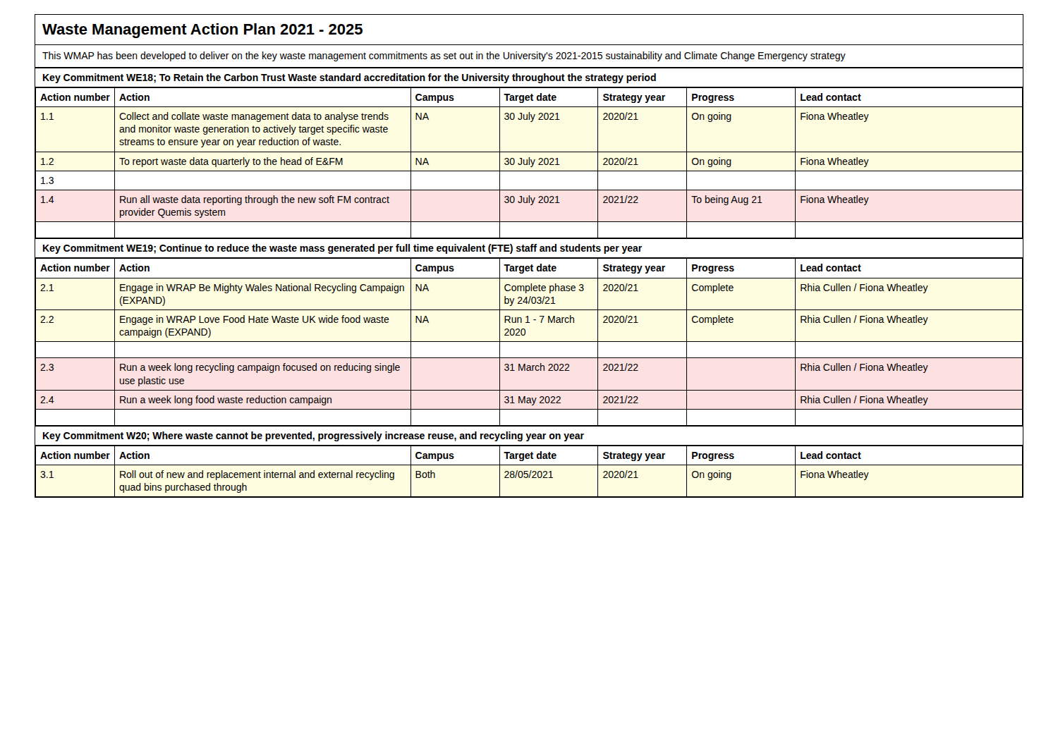Waste Management Action Plan 2021 - 2025
This WMAP has been developed to deliver on the key waste management commitments as set out in the University's 2021-2015 sustainability and Climate Change Emergency strategy
Key Commitment WE18; To Retain the Carbon Trust Waste standard accreditation for the University throughout the strategy period
| Action number | Action | Campus | Target date | Strategy year | Progress | Lead contact |
| --- | --- | --- | --- | --- | --- | --- |
| 1.1 | Collect and collate waste management data to analyse trends and monitor waste generation to actively target specific waste streams to ensure year on year reduction of waste. | NA | 30 July 2021 | 2020/21 | On going | Fiona Wheatley |
| 1.2 | To report waste data quarterly to the head of E&FM | NA | 30 July 2021 | 2020/21 | On going | Fiona Wheatley |
| 1.3 | | | | | | |
| 1.4 | Run all waste data reporting through the new soft FM contract provider Quemis system | | 30 July 2021 | 2021/22 | To being Aug 21 | Fiona Wheatley |
Key Commitment WE19; Continue to reduce the waste mass generated per full time equivalent (FTE) staff and students per year
| Action number | Action | Campus | Target date | Strategy year | Progress | Lead contact |
| --- | --- | --- | --- | --- | --- | --- |
| 2.1 | Engage in WRAP Be Mighty Wales National Recycling Campaign (EXPAND) | NA | Complete phase 3 by 24/03/21 | 2020/21 | Complete | Rhia Cullen / Fiona Wheatley |
| 2.2 | Engage in WRAP Love Food Hate Waste UK wide food waste campaign (EXPAND) | NA | Run 1 - 7 March 2020 | 2020/21 | Complete | Rhia Cullen / Fiona Wheatley |
| 2.3 | Run a week long recycling campaign focused on reducing single use plastic use | | 31 March 2022 | 2021/22 | | Rhia Cullen / Fiona Wheatley |
| 2.4 | Run a week long food waste reduction campaign | | 31 May 2022 | 2021/22 | | Rhia Cullen / Fiona Wheatley |
Key Commitment W20; Where waste cannot be prevented, progressively increase reuse, and recycling year on year
| Action number | Action | Campus | Target date | Strategy year | Progress | Lead contact |
| --- | --- | --- | --- | --- | --- | --- |
| 3.1 | Roll out of new and replacement internal and external recycling quad bins purchased through | Both | 28/05/2021 | 2020/21 | On going | Fiona Wheatley |